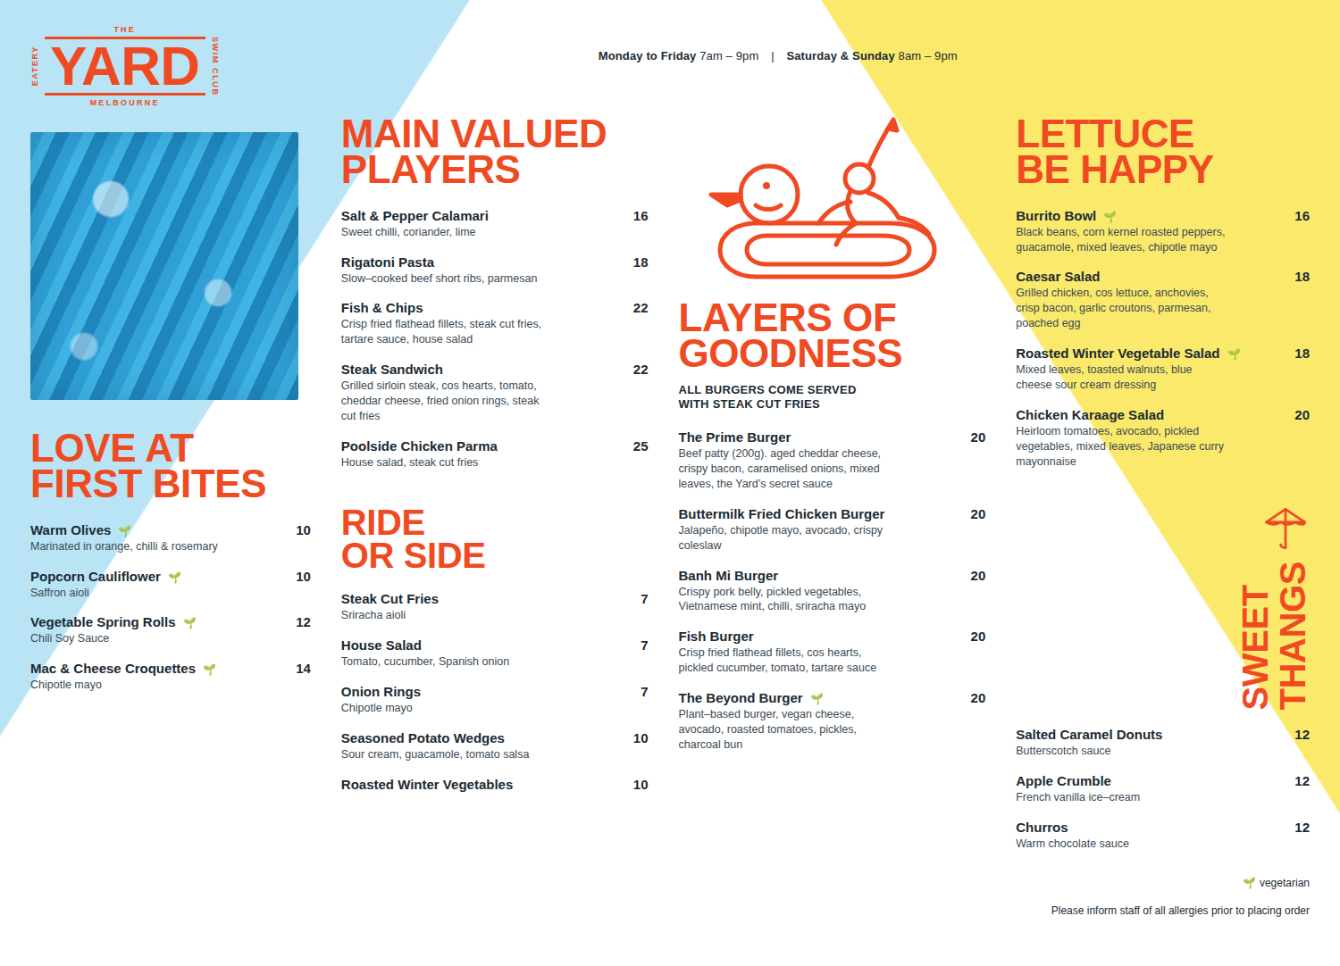Eatery
The
YARD
Melbourne
Swim Club
Monday to Friday 7am – 9pm | Saturday & Sunday 8am – 9pm
Love at
First Bites
Warm Olives 🌱10
Marinated in orange, chilli & rosemary
Popcorn Cauliflower 🌱10
Saffron aioli
Vegetable Spring Rolls 🌱12
Chili Soy Sauce
Mac & Cheese Croquettes 🌱14
Chipotle mayo
Main Valued
Players
Salt & Pepper Calamari 16
Sweet chilli, coriander, lime
Rigatoni Pasta 18
Slow–cooked beef short ribs, parmesan
Fish & Chips 22
Crisp fried flathead fillets, steak cut fries, tartare sauce, house salad
Steak Sandwich 22
Grilled sirloin steak, cos hearts, tomato, cheddar cheese, fried onion rings, steak cut fries
Poolside Chicken Parma 25
House salad, steak cut fries
Ride
or Side
Steak Cut Fries 7
Sriracha aioli
House Salad 7
Tomato, cucumber, Spanish onion
Onion Rings 7
Chipotle mayo
Seasoned Potato Wedges 10
Sour cream, guacamole, tomato salsa
Roasted Winter Vegetables 10
Layers of
Goodness
All burgers come served
with steak cut fries
The Prime Burger 20
Beef patty (200g). aged cheddar cheese, crispy bacon, caramelised onions, mixed leaves, the Yard’s secret sauce
Buttermilk Fried Chicken Burger 20
Jalapeño, chipotle mayo, avocado, crispy coleslaw
Banh Mi Burger 20
Crispy pork belly, pickled vegetables, Vietnamese mint, chilli, sriracha mayo
Fish Burger 20
Crisp fried flathead fillets, cos hearts, pickled cucumber, tomato, tartare sauce
The Beyond Burger 🌱20
Plant–based burger, vegan cheese, avocado, roasted tomatoes, pickles, charcoal bun
Lettuce
be Happy
Burrito Bowl 🌱16
Black beans, corn kernel roasted peppers, guacamole, mixed leaves, chipotle mayo
Caesar Salad 18
Grilled chicken, cos lettuce, anchovies, crisp bacon, garlic croutons, parmesan, poached egg
Roasted Winter Vegetable Salad 🌱18
Mixed leaves, toasted walnuts, blue cheese sour cream dressing
Chicken Karaage Salad 20
Heirloom tomatoes, avocado, pickled vegetables, mixed leaves, Japanese curry mayonnaise
Sweet Thangs
Salted Caramel Donuts 12
Butterscotch sauce
Apple Crumble 12
French vanilla ice–cream
Churros 12
Warm chocolate sauce
🌱vegetarian
Please inform staff of all allergies prior to placing order